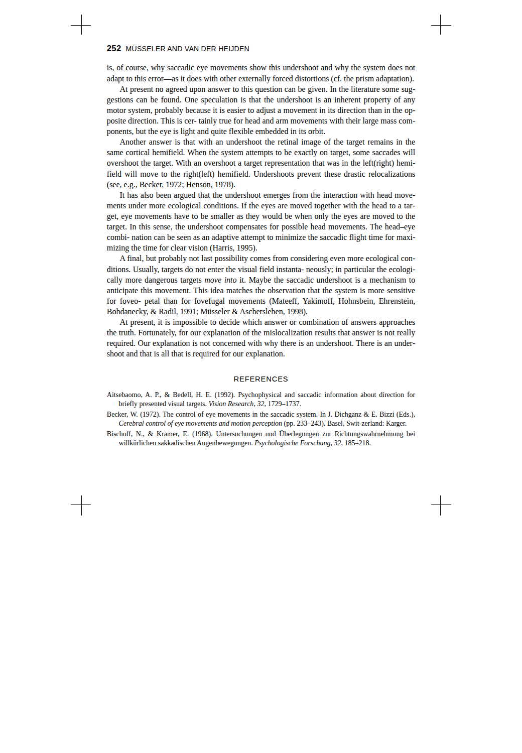252 MÜSSELER AND VAN DER HEIJDEN
is, of course, why saccadic eye movements show this undershoot and why the system does not adapt to this error—as it does with other externally forced distortions (cf. the prism adaptation).
At present no agreed upon answer to this question can be given. In the literature some suggestions can be found. One speculation is that the undershoot is an inherent property of any motor system, probably because it is easier to adjust a movement in its direction than in the opposite direction. This is cer- tainly true for head and arm movements with their large mass components, but the eye is light and quite flexible embedded in its orbit.
Another answer is that with an undershoot the retinal image of the target remains in the same cortical hemifield. When the system attempts to be exactly on target, some saccades will overshoot the target. With an overshoot a target representation that was in the left(right) hemifield will move to the right(left) hemifield. Undershoots prevent these drastic relocalizations (see, e.g., Becker, 1972; Henson, 1978).
It has also been argued that the undershoot emerges from the interaction with head movements under more ecological conditions. If the eyes are moved together with the head to a target, eye movements have to be smaller as they would be when only the eyes are moved to the target. In this sense, the undershoot compensates for possible head movements. The head–eye combi- nation can be seen as an adaptive attempt to minimize the saccadic flight time for maximizing the time for clear vision (Harris, 1995).
A final, but probably not last possibility comes from considering even more ecological conditions. Usually, targets do not enter the visual field instanta- neously; in particular the ecologically more dangerous targets move into it. Maybe the saccadic undershoot is a mechanism to anticipate this movement. This idea matches the observation that the system is more sensitive for foveo- petal than for fovefugal movements (Mateeff, Yakimoff, Hohnsbein, Ehrenstein, Bohdanecky, & Radil, 1991; Müsseler & Aschersleben, 1998).
At present, it is impossible to decide which answer or combination of answers approaches the truth. Fortunately, for our explanation of the mislocalization results that answer is not really required. Our explanation is not concerned with why there is an undershoot. There is an undershoot and that is all that is required for our explanation.
REFERENCES
Aitsebaomo, A. P., & Bedell, H. E. (1992). Psychophysical and saccadic information about direction for briefly presented visual targets. Vision Research, 32, 1729–1737.
Becker, W. (1972). The control of eye movements in the saccadic system. In J. Dichganz & E. Bizzi (Eds.), Cerebral control of eye movements and motion perception (pp. 233–243). Basel, Swit-zerland: Karger.
Bischoff, N., & Kramer, E. (1968). Untersuchungen und Überlegungen zur Richtungswahrnehmung bei willkürlichen sakkadischen Augenbewegungen. Psychologische Forschung, 32, 185–218.